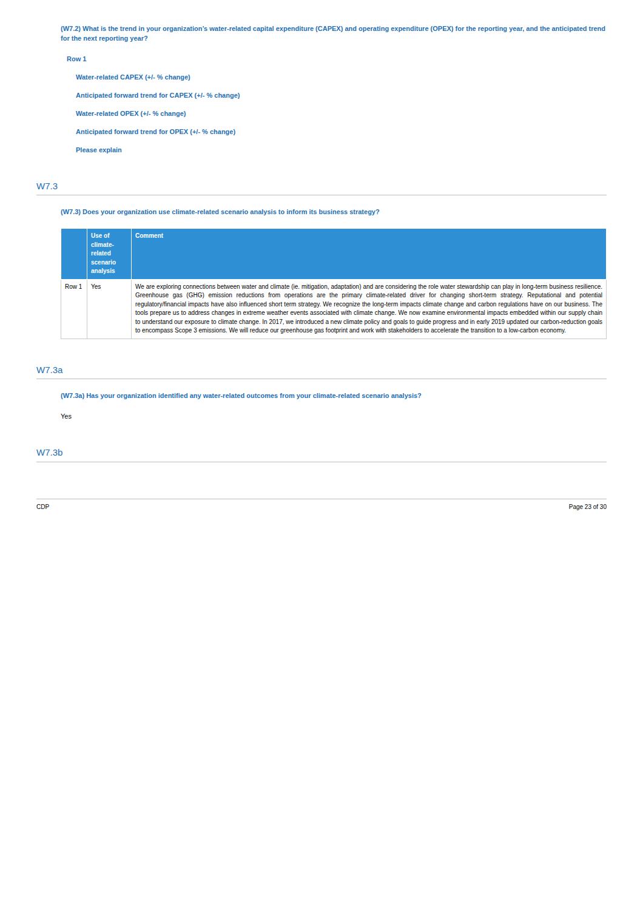(W7.2) What is the trend in your organization’s water-related capital expenditure (CAPEX) and operating expenditure (OPEX) for the reporting year, and the anticipated trend for the next reporting year?
Row 1
Water-related CAPEX (+/- % change)
Anticipated forward trend for CAPEX (+/- % change)
Water-related OPEX (+/- % change)
Anticipated forward trend for OPEX (+/- % change)
Please explain
W7.3
(W7.3) Does your organization use climate-related scenario analysis to inform its business strategy?
| | Use of climate-related scenario analysis | Comment |
| --- | --- | --- |
| Row 1 | Yes | We are exploring connections between water and climate (ie. mitigation, adaptation) and are considering the role water stewardship can play in long-term business resilience. Greenhouse gas (GHG) emission reductions from operations are the primary climate-related driver for changing short-term strategy. Reputational and potential regulatory/financial impacts have also influenced short term strategy. We recognize the long-term impacts climate change and carbon regulations have on our business. The tools prepare us to address changes in extreme weather events associated with climate change. We now examine environmental impacts embedded within our supply chain to understand our exposure to climate change. In 2017, we introduced a new climate policy and goals to guide progress and in early 2019 updated our carbon-reduction goals to encompass Scope 3 emissions. We will reduce our greenhouse gas footprint and work with stakeholders to accelerate the transition to a low-carbon economy. |
W7.3a
(W7.3a) Has your organization identified any water-related outcomes from your climate-related scenario analysis?
Yes
W7.3b
CDP Page 23 of 30